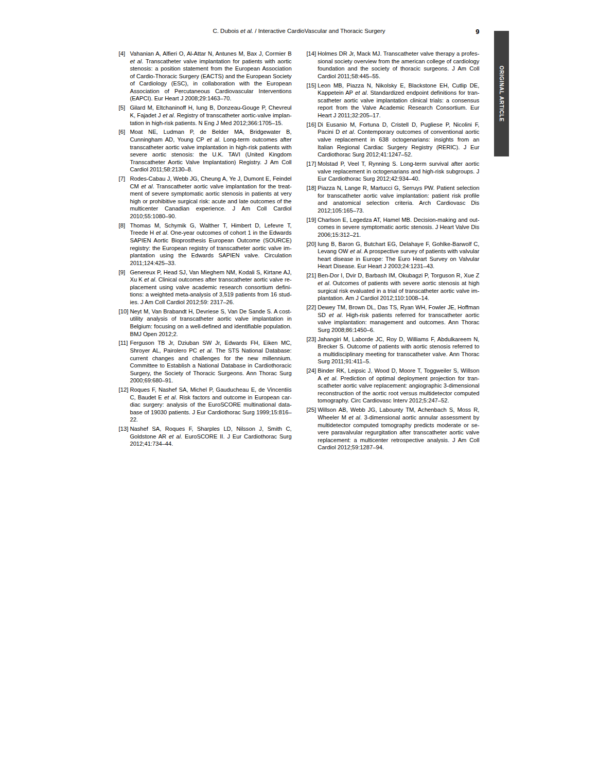ORIGINAL ARTICLE
C. Dubois et al. / Interactive CardioVascular and Thoracic Surgery 9
[4] Vahanian A, Alfieri O, Al-Attar N, Antunes M, Bax J, Cormier B et al. Transcatheter valve implantation for patients with aortic stenosis: a position statement from the European Association of Cardio-Thoracic Surgery (EACTS) and the European Society of Cardiology (ESC), in collaboration with the European Association of Percutaneous Cardiovascular Interventions (EAPCI). Eur Heart J 2008;29:1463–70.
[5] Gilard M, Eltchaninoff H, Iung B, Donzeau-Gouge P, Chevreul K, Fajadet J et al. Registry of transcatheter aortic-valve implantation in high-risk patients. N Eng J Med 2012;366:1705–15.
[6] Moat NE, Ludman P, de Belder MA, Bridgewater B, Cunningham AD, Young CP et al. Long-term outcomes after transcatheter aortic valve implantation in high-risk patients with severe aortic stenosis: the U.K. TAVI (United Kingdom Transcatheter Aortic Valve Implantation) Registry. J Am Coll Cardiol 2011;58:2130–8.
[7] Rodes-Cabau J, Webb JG, Cheung A, Ye J, Dumont E, Feindel CM et al. Transcatheter aortic valve implantation for the treatment of severe symptomatic aortic stenosis in patients at very high or prohibitive surgical risk: acute and late outcomes of the multicenter Canadian experience. J Am Coll Cardiol 2010;55:1080–90.
[8] Thomas M, Schymik G, Walther T, Himbert D, Lefevre T, Treede H et al. One-year outcomes of cohort 1 in the Edwards SAPIEN Aortic Bioprosthesis European Outcome (SOURCE) registry: the European registry of transcatheter aortic valve implantation using the Edwards SAPIEN valve. Circulation 2011;124:425–33.
[9] Genereux P, Head SJ, Van Mieghem NM, Kodali S, Kirtane AJ, Xu K et al. Clinical outcomes after transcatheter aortic valve replacement using valve academic research consortium definitions: a weighted meta-analysis of 3,519 patients from 16 studies. J Am Coll Cardiol 2012;59: 2317–26.
[10] Neyt M, Van Brabandt H, Devriese S, Van De Sande S. A cost-utility analysis of transcatheter aortic valve implantation in Belgium: focusing on a well-defined and identifiable population. BMJ Open 2012;2.
[11] Ferguson TB Jr, Dziuban SW Jr, Edwards FH, Eiken MC, Shroyer AL, Pairolero PC et al. The STS National Database: current changes and challenges for the new millennium. Committee to Establish a National Database in Cardiothoracic Surgery, the Society of Thoracic Surgeons. Ann Thorac Surg 2000;69:680–91.
[12] Roques F, Nashef SA, Michel P, Gauducheau E, de Vincentiis C, Baudet E et al. Risk factors and outcome in European cardiac surgery: analysis of the EuroSCORE multinational database of 19030 patients. J Eur Cardiothorac Surg 1999;15:816–22.
[13] Nashef SA, Roques F, Sharples LD, Nilsson J, Smith C, Goldstone AR et al. EuroSCORE II. J Eur Cardiothorac Surg 2012;41:734–44.
[14] Holmes DR Jr, Mack MJ. Transcatheter valve therapy a professional society overview from the american college of cardiology foundation and the society of thoracic surgeons. J Am Coll Cardiol 2011;58:445–55.
[15] Leon MB, Piazza N, Nikolsky E, Blackstone EH, Cutlip DE, Kappetein AP et al. Standardized endpoint definitions for transcatheter aortic valve implantation clinical trials: a consensus report from the Valve Academic Research Consortium. Eur Heart J 2011;32:205–17.
[16] Di Eusanio M, Fortuna D, Cristell D, Pugliese P, Nicolini F, Pacini D et al. Contemporary outcomes of conventional aortic valve replacement in 638 octogenarians: insights from an Italian Regional Cardiac Surgery Registry (RERIC). J Eur Cardiothorac Surg 2012;41:1247–52.
[17] Molstad P, Veel T, Rynning S. Long-term survival after aortic valve replacement in octogenarians and high-risk subgroups. J Eur Cardiothorac Surg 2012;42:934–40.
[18] Piazza N, Lange R, Martucci G, Serruys PW. Patient selection for transcatheter aortic valve implantation: patient risk profile and anatomical selection criteria. Arch Cardiovasc Dis 2012;105:165–73.
[19] Charlson E, Legedza AT, Hamel MB. Decision-making and outcomes in severe symptomatic aortic stenosis. J Heart Valve Dis 2006;15:312–21.
[20] Iung B, Baron G, Butchart EG, Delahaye F, Gohlke-Barwolf C, Levang OW et al. A prospective survey of patients with valvular heart disease in Europe: The Euro Heart Survey on Valvular Heart Disease. Eur Heart J 2003;24:1231–43.
[21] Ben-Dor I, Dvir D, Barbash IM, Okubagzi P, Torguson R, Xue Z et al. Outcomes of patients with severe aortic stenosis at high surgical risk evaluated in a trial of transcatheter aortic valve implantation. Am J Cardiol 2012;110:1008–14.
[22] Dewey TM, Brown DL, Das TS, Ryan WH, Fowler JE, Hoffman SD et al. High-risk patients referred for transcatheter aortic valve implantation: management and outcomes. Ann Thorac Surg 2008;86:1450–6.
[23] Jahangiri M, Laborde JC, Roy D, Williams F, Abdulkareem N, Brecker S. Outcome of patients with aortic stenosis referred to a multidisciplinary meeting for transcatheter valve. Ann Thorac Surg 2011;91:411–5.
[24] Binder RK, Leipsic J, Wood D, Moore T, Toggweiler S, Willson A et al. Prediction of optimal deployment projection for transcatheter aortic valve replacement: angiographic 3-dimensional reconstruction of the aortic root versus multidetector computed tomography. Circ Cardiovasc Interv 2012;5:247–52.
[25] Willson AB, Webb JG, Labounty TM, Achenbach S, Moss R, Wheeler M et al. 3-dimensional aortic annular assessment by multidetector computed tomography predicts moderate or severe paravalvular regurgitation after transcatheter aortic valve replacement: a multicenter retrospective analysis. J Am Coll Cardiol 2012;59:1287–94.